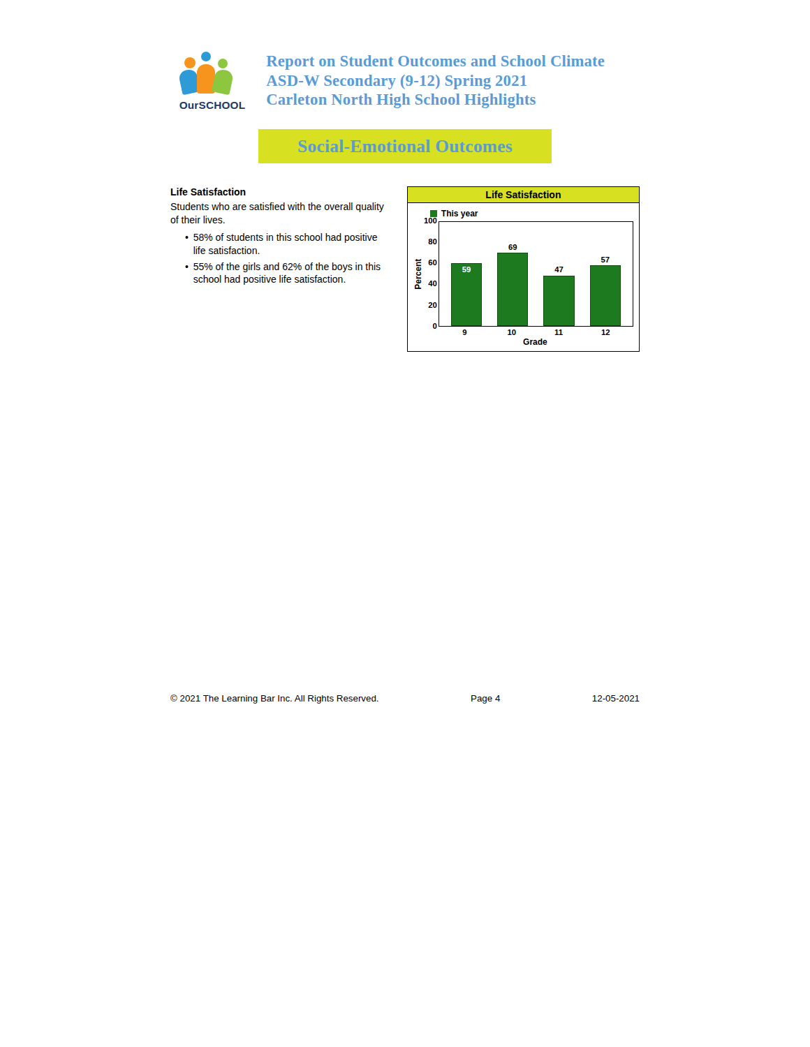Our SCHOOL
Report on Student Outcomes and School Climate
ASD-W Secondary (9-12) Spring 2021
Carleton North High School Highlights
Social-Emotional Outcomes
Life Satisfaction
Students who are satisfied with the overall quality of their lives.
58% of students in this school had positive life satisfaction.
55% of the girls and 62% of the boys in this school had positive life satisfaction.
Life Satisfaction
This year
Percent
100 80 60 40 20 0
59
69
47
57
9101112
Grade
© 2021 The Learning Bar Inc. All Rights Reserved.
Page 4
12-05-2021